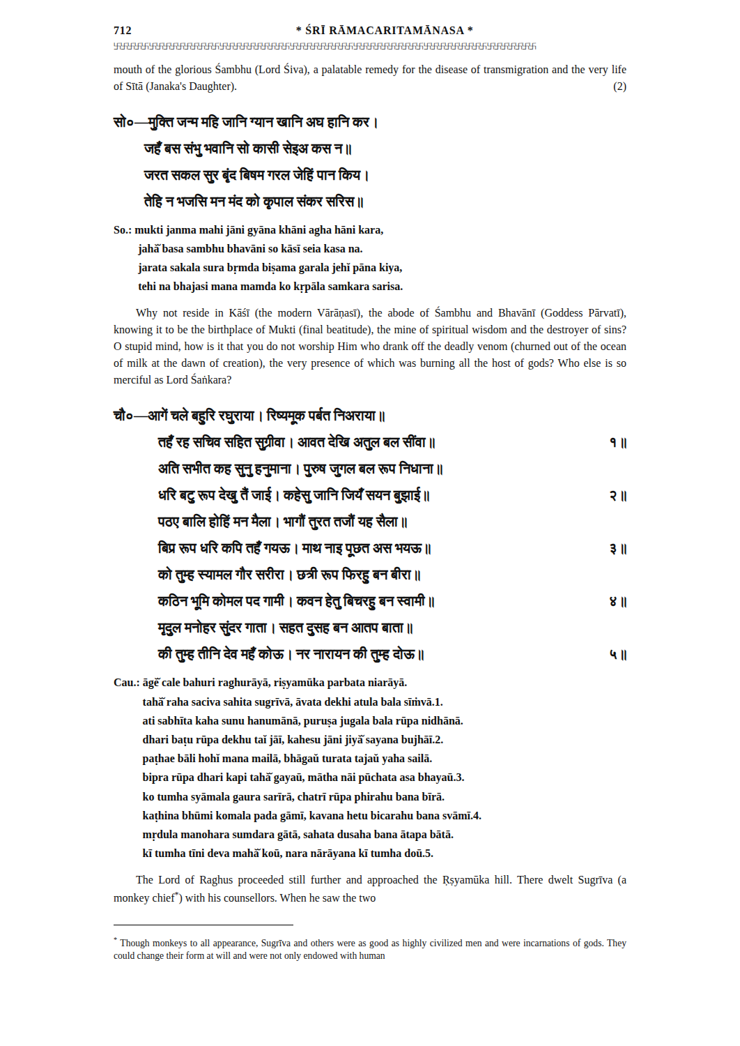712 * ŚRĪ RĀMACARITAMĀNASA *
卐卐卐卐卐卐卐卐卐卐卐卐卐卐卐卐卐卐卐卐卐卐卐卐卐卐卐卐卐卐卐卐卐卐卐卐卐卐卐卐卐卐卐卐卐卐卐卐卐卐卐卐卐卐卐卐卐卐卐卐
mouth of the glorious Śambhu (Lord Śiva), a palatable remedy for the disease of transmigration and the very life of Sītā (Janaka's Daughter). (2)
सो०—मुक्ति जन्म महि जानि ग्यान खानि अघ हानि कर।
जहँ बस संभु भवानि सो कासी सेइअ कस न॥
जरत सकल सुर बृंद बिषम गरल जेहिं पान किय।
तेहि न भजसि मन मंद को कृपाल संकर सरिस॥
So.: mukti janma mahi jāni gyāna khāni agha hāni kara,
jahă̆ basa sambhu bhavāni so kāsī seia kasa na.
jarata sakala sura bṛmda biṣama garala jehĭ pāna kiya,
tehi na bhajasi mana mamda ko kṛpāla samkara sarisa.
Why not reside in Kāśī (the modern Vārāṇasī), the abode of Śambhu and Bhavānī (Goddess Pārvatī), knowing it to be the birthplace of Mukti (final beatitude), the mine of spiritual wisdom and the destroyer of sins? O stupid mind, how is it that you do not worship Him who drank off the deadly venom (churned out of the ocean of milk at the dawn of creation), the very presence of which was burning all the host of gods? Who else is so merciful as Lord Śaṅkara?
चौ०—आगें चले बहुरि रघुराया। रिष्यमूक पर्बत निअराया॥ तहँ रह सचिव सहित सुग्रीवा। आवत देखि अतुल बल सींवा॥१॥ अति सभीत कह सुनु हनुमाना। पुरुष जुगल बल रूप निधाना॥ धरि बटु रूप देखु तैं जाई। कहेसु जानि जियँ सयन बुझाई॥२॥ पठए बालि होहिं मन मैला। भागौं तुरत तजौं यह सैला॥ बिप्र रूप धरि कपि तहँ गयऊ। माथ नाइ पूछत अस भयऊ॥३॥ को तुम्ह स्यामल गौर सरीरा। छत्री रूप फिरहु बन बीरा॥ कठिन भूमि कोमल पद गामी। कवन हेतु बिचरहु बन स्वामी॥४॥ मृदुल मनोहर सुंदर गाता। सहत दुसह बन आतप बाता॥ की तुम्ह तीनि देव महँ कोऊ। नर नारायन की तुम्ह दोऊ॥५॥
Cau.: āgĕ̆ cale bahuri raghurāyā, riṣyamūka parbata niarāyā.
tahă̆ raha saciva sahita sugrīvā, āvata dekhi atula bala sīṁvā.1.
ati sabhīta kaha sunu hanumānā, puruṣa jugala bala rūpa nidhānā.
dhari baṭu rūpa dekhu taĭ jāī, kahesu jāni jiyă̆ sayana bujhāī.2.
paṭhae bāli hohĭ mana mailā, bhāgaŭ turata tajaŭ yaha sailā.
bipra rūpa dhari kapi tahă̆ gayaū, mātha nāi pūchata asa bhayaū.3.
ko tumha syāmala gaura sarīrā, chatrī rūpa phirahu bana bīrā.
kaṭhina bhūmi komala pada gāmī, kavana hetu bicarahu bana svāmī.4.
mṛdula manohara sumdara gātā, sahata dusaha bana ātapa bātā.
kī tumha tīni deva mahă̆ koū, nara nārāyana kī tumha doū.5.
The Lord of Raghus proceeded still further and approached the Ṛṣyamūka hill. There dwelt Sugrīva (a monkey chief*) with his counsellors. When he saw the two
* Though monkeys to all appearance, Sugrīva and others were as good as highly civilized men and were incarnations of gods. They could change their form at will and were not only endowed with human